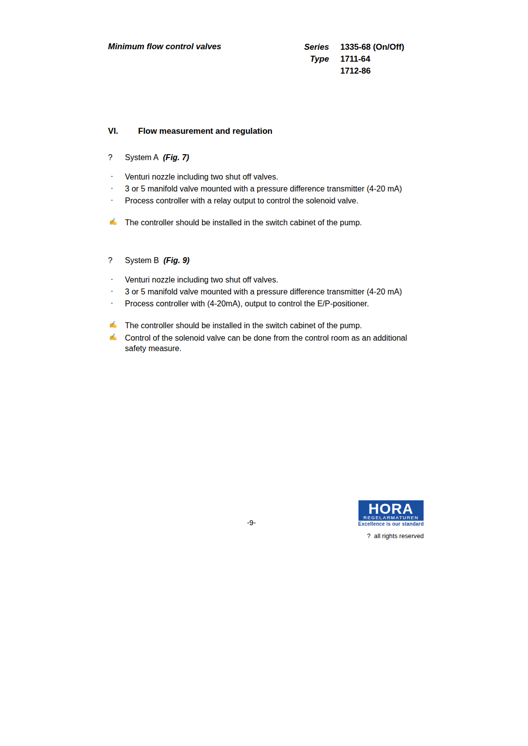Minimum flow control valves
Series
Type
1335-68 (On/Off)
1711-64
1712-86
VI. Flow measurement and regulation
?System A (Fig. 7)
Venturi nozzle including two shut off valves.
3 or 5 manifold valve mounted with a pressure difference transmitter (4-20 mA)
Process controller with a relay output to control the solenoid valve.
The controller should be installed in the switch cabinet of the pump.
?System B (Fig. 9)
Venturi nozzle including two shut off valves.
3 or 5 manifold valve mounted with a pressure difference transmitter (4-20 mA)
Process controller with (4-20mA), output to control the E/P-positioner.
The controller should be installed in the switch cabinet of the pump.
Control of the solenoid valve can be done from the control room as an additional safety measure.
-9-
HORA REGELARMATUREN
Excellence is our standard
? all rights reserved